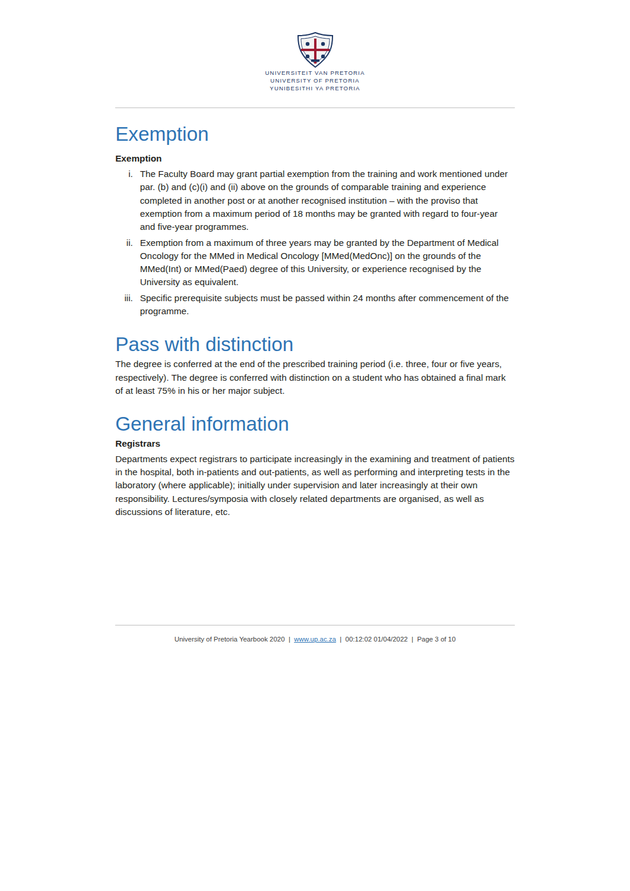Universiteit van Pretoria
University of Pretoria
Yunibesithi ya Pretoria
Exemption
Exemption
The Faculty Board may grant partial exemption from the training and work mentioned under par. (b) and (c)(i) and (ii) above on the grounds of comparable training and experience completed in another post or at another recognised institution – with the proviso that exemption from a maximum period of 18 months may be granted with regard to four-year and five-year programmes.
Exemption from a maximum of three years may be granted by the Department of Medical Oncology for the MMed in Medical Oncology [MMed(MedOnc)] on the grounds of the MMed(Int) or MMed(Paed) degree of this University, or experience recognised by the University as equivalent.
Specific prerequisite subjects must be passed within 24 months after commencement of the programme.
Pass with distinction
The degree is conferred at the end of the prescribed training period (i.e. three, four or five years, respectively). The degree is conferred with distinction on a student who has obtained a final mark of at least 75% in his or her major subject.
General information
Registrars
Departments expect registrars to participate increasingly in the examining and treatment of patients in the hospital, both in-patients and out-patients, as well as performing and interpreting tests in the laboratory (where applicable); initially under supervision and later increasingly at their own responsibility. Lectures/symposia with closely related departments are organised, as well as discussions of literature, etc.
University of Pretoria Yearbook 2020 | www.up.ac.za | 00:12:02 01/04/2022 | Page 3 of 10